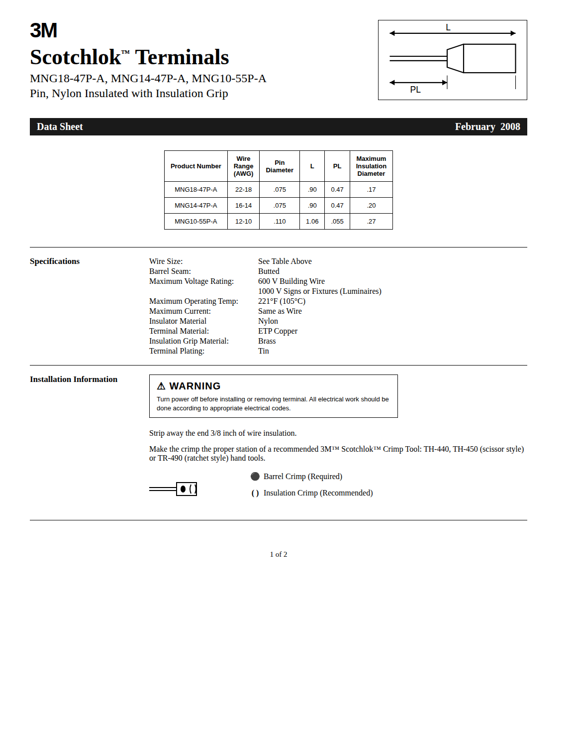3M
Scotchlok™ Terminals
MNG18-47P-A, MNG14-47P-A, MNG10-55P-A
Pin, Nylon Insulated with Insulation Grip
L PL
Data Sheet February 2008
| Product Number | Wire Range (AWG) | Pin Diameter | L | PL | Maximum Insulation Diameter |
| --- | --- | --- | --- | --- | --- |
| MNG18-47P-A | 22-18 | .075 | .90 | 0.47 | .17 |
| MNG14-47P-A | 16-14 | .075 | .90 | 0.47 | .20 |
| MNG10-55P-A | 12-10 | .110 | 1.06 | .055 | .27 |
Specifications
| Wire Size: | See Table Above |
| Barrel Seam: | Butted |
| Maximum Voltage Rating: | 600 V Building Wire |
| | 1000 V Signs or Fixtures (Luminaires) |
| Maximum Operating Temp: | 221°F (105°C) |
| Maximum Current: | Same as Wire |
| Insulator Material | Nylon |
| Terminal Material: | ETP Copper |
| Insulation Grip Material: | Brass |
| Terminal Plating: | Tin |
Installation Information
⚠ WARNING
Turn power off before installing or removing terminal. All electrical work should be done according to appropriate electrical codes.
Strip away the end 3/8 inch of wire insulation.
Make the crimp the proper station of a recommended 3M™ Scotchlok™ Crimp Tool: TH-440, TH-450 (scissor style) or TR-490 (ratchet style) hand tools.
⚫ Barrel Crimp (Required)
( ) Insulation Crimp (Recommended)
1 of 2